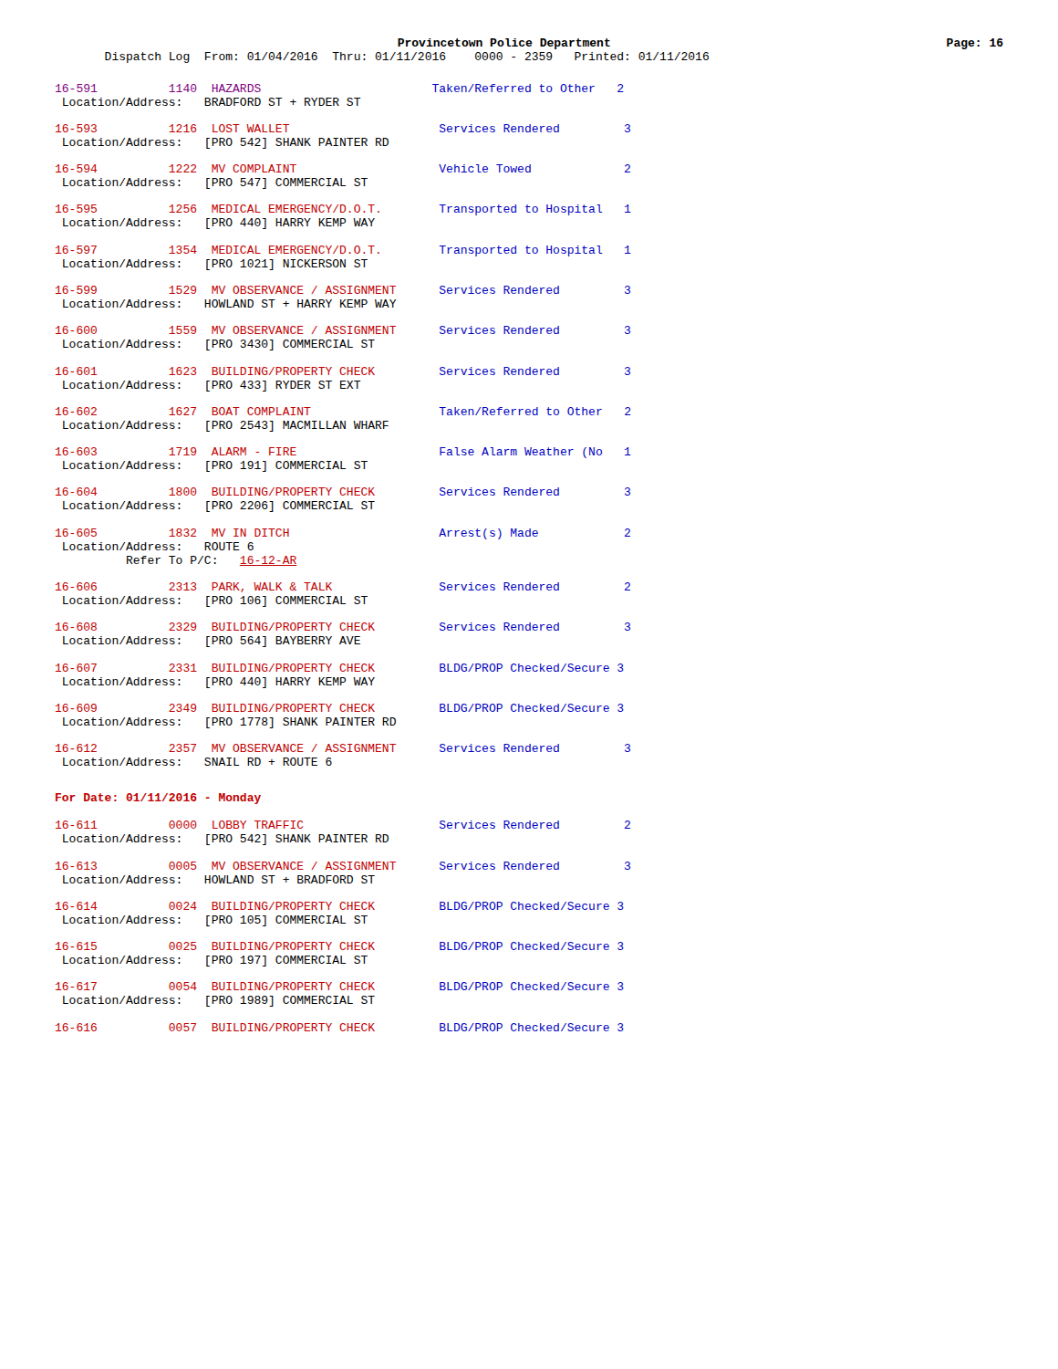Provincetown Police Department Page: 16
Dispatch Log From: 01/04/2016 Thru: 01/11/2016 0000 - 2359 Printed: 01/11/2016
16-591 1140 HAZARDS Taken/Referred to Other 2
Location/Address: BRADFORD ST + RYDER ST
16-593 1216 LOST WALLET Services Rendered 3
Location/Address: [PRO 542] SHANK PAINTER RD
16-594 1222 MV COMPLAINT Vehicle Towed 2
Location/Address: [PRO 547] COMMERCIAL ST
16-595 1256 MEDICAL EMERGENCY/D.O.T. Transported to Hospital 1
Location/Address: [PRO 440] HARRY KEMP WAY
16-597 1354 MEDICAL EMERGENCY/D.O.T. Transported to Hospital 1
Location/Address: [PRO 1021] NICKERSON ST
16-599 1529 MV OBSERVANCE / ASSIGNMENT Services Rendered 3
Location/Address: HOWLAND ST + HARRY KEMP WAY
16-600 1559 MV OBSERVANCE / ASSIGNMENT Services Rendered 3
Location/Address: [PRO 3430] COMMERCIAL ST
16-601 1623 BUILDING/PROPERTY CHECK Services Rendered 3
Location/Address: [PRO 433] RYDER ST EXT
16-602 1627 BOAT COMPLAINT Taken/Referred to Other 2
Location/Address: [PRO 2543] MACMILLAN WHARF
16-603 1719 ALARM - FIRE False Alarm Weather (No 1
Location/Address: [PRO 191] COMMERCIAL ST
16-604 1800 BUILDING/PROPERTY CHECK Services Rendered 3
Location/Address: [PRO 2206] COMMERCIAL ST
16-605 1832 MV IN DITCH Arrest(s) Made 2
Location/Address: ROUTE 6
Refer To P/C: 16-12-AR
16-606 2313 PARK, WALK & TALK Services Rendered 2
Location/Address: [PRO 106] COMMERCIAL ST
16-608 2329 BUILDING/PROPERTY CHECK Services Rendered 3
Location/Address: [PRO 564] BAYBERRY AVE
16-607 2331 BUILDING/PROPERTY CHECK BLDG/PROP Checked/Secure 3
Location/Address: [PRO 440] HARRY KEMP WAY
16-609 2349 BUILDING/PROPERTY CHECK BLDG/PROP Checked/Secure 3
Location/Address: [PRO 1778] SHANK PAINTER RD
16-612 2357 MV OBSERVANCE / ASSIGNMENT Services Rendered 3
Location/Address: SNAIL RD + ROUTE 6
For Date: 01/11/2016 - Monday
16-611 0000 LOBBY TRAFFIC Services Rendered 2
Location/Address: [PRO 542] SHANK PAINTER RD
16-613 0005 MV OBSERVANCE / ASSIGNMENT Services Rendered 3
Location/Address: HOWLAND ST + BRADFORD ST
16-614 0024 BUILDING/PROPERTY CHECK BLDG/PROP Checked/Secure 3
Location/Address: [PRO 105] COMMERCIAL ST
16-615 0025 BUILDING/PROPERTY CHECK BLDG/PROP Checked/Secure 3
Location/Address: [PRO 197] COMMERCIAL ST
16-617 0054 BUILDING/PROPERTY CHECK BLDG/PROP Checked/Secure 3
Location/Address: [PRO 1989] COMMERCIAL ST
16-616 0057 BUILDING/PROPERTY CHECK BLDG/PROP Checked/Secure 3